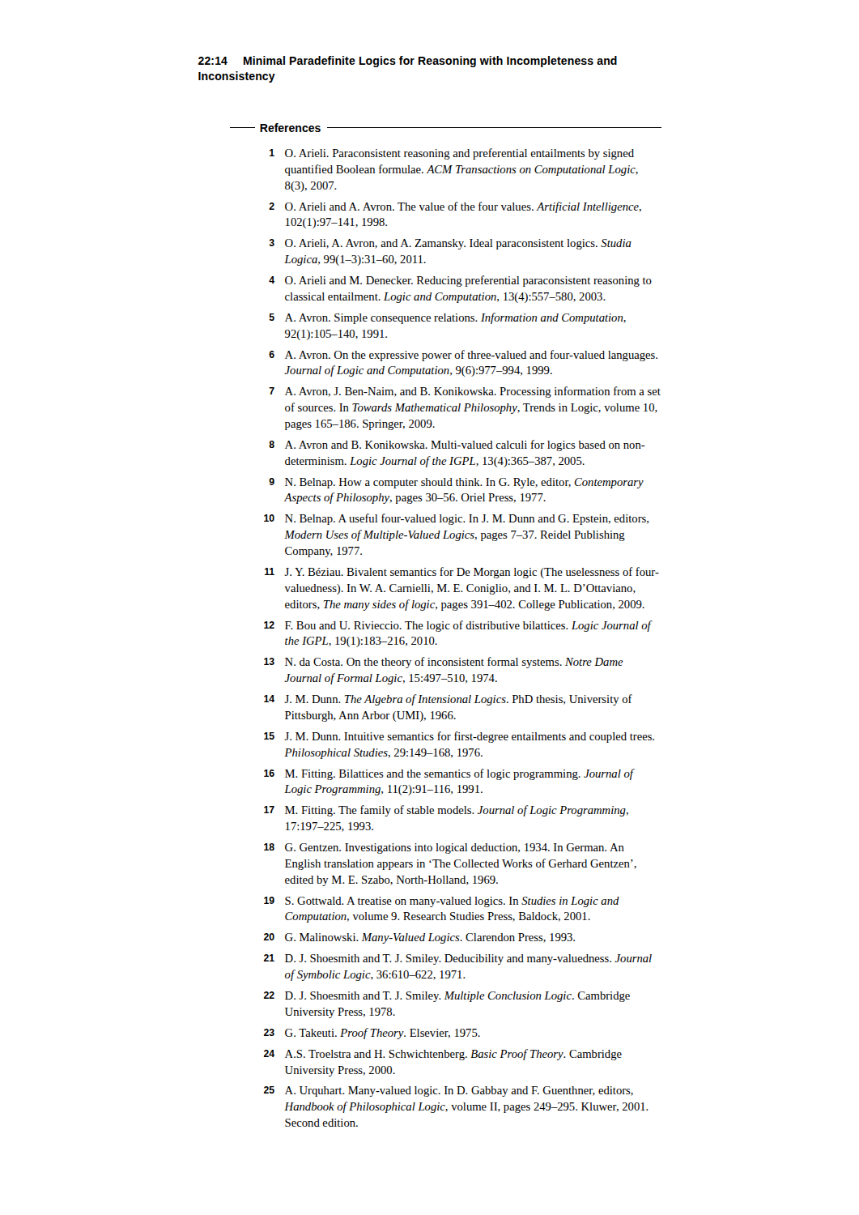22:14 Minimal Paradefinite Logics for Reasoning with Incompleteness and Inconsistency
References
O. Arieli. Paraconsistent reasoning and preferential entailments by signed quantified Boolean formulae. ACM Transactions on Computational Logic, 8(3), 2007.
O. Arieli and A. Avron. The value of the four values. Artificial Intelligence, 102(1):97–141, 1998.
O. Arieli, A. Avron, and A. Zamansky. Ideal paraconsistent logics. Studia Logica, 99(1–3):31–60, 2011.
O. Arieli and M. Denecker. Reducing preferential paraconsistent reasoning to classical entailment. Logic and Computation, 13(4):557–580, 2003.
A. Avron. Simple consequence relations. Information and Computation, 92(1):105–140, 1991.
A. Avron. On the expressive power of three-valued and four-valued languages. Journal of Logic and Computation, 9(6):977–994, 1999.
A. Avron, J. Ben-Naim, and B. Konikowska. Processing information from a set of sources. In Towards Mathematical Philosophy, Trends in Logic, volume 10, pages 165–186. Springer, 2009.
A. Avron and B. Konikowska. Multi-valued calculi for logics based on non-determinism. Logic Journal of the IGPL, 13(4):365–387, 2005.
N. Belnap. How a computer should think. In G. Ryle, editor, Contemporary Aspects of Philosophy, pages 30–56. Oriel Press, 1977.
N. Belnap. A useful four-valued logic. In J. M. Dunn and G. Epstein, editors, Modern Uses of Multiple-Valued Logics, pages 7–37. Reidel Publishing Company, 1977.
J. Y. Béziau. Bivalent semantics for De Morgan logic (The uselessness of four-valuedness). In W. A. Carnielli, M. E. Coniglio, and I. M. L. D’Ottaviano, editors, The many sides of logic, pages 391–402. College Publication, 2009.
F. Bou and U. Rivieccio. The logic of distributive bilattices. Logic Journal of the IGPL, 19(1):183–216, 2010.
N. da Costa. On the theory of inconsistent formal systems. Notre Dame Journal of Formal Logic, 15:497–510, 1974.
J. M. Dunn. The Algebra of Intensional Logics. PhD thesis, University of Pittsburgh, Ann Arbor (UMI), 1966.
J. M. Dunn. Intuitive semantics for first-degree entailments and coupled trees. Philosophical Studies, 29:149–168, 1976.
M. Fitting. Bilattices and the semantics of logic programming. Journal of Logic Programming, 11(2):91–116, 1991.
M. Fitting. The family of stable models. Journal of Logic Programming, 17:197–225, 1993.
G. Gentzen. Investigations into logical deduction, 1934. In German. An English translation appears in ‘The Collected Works of Gerhard Gentzen’, edited by M. E. Szabo, North-Holland, 1969.
S. Gottwald. A treatise on many-valued logics. In Studies in Logic and Computation, volume 9. Research Studies Press, Baldock, 2001.
G. Malinowski. Many-Valued Logics. Clarendon Press, 1993.
D. J. Shoesmith and T. J. Smiley. Deducibility and many-valuedness. Journal of Symbolic Logic, 36:610–622, 1971.
D. J. Shoesmith and T. J. Smiley. Multiple Conclusion Logic. Cambridge University Press, 1978.
G. Takeuti. Proof Theory. Elsevier, 1975.
A.S. Troelstra and H. Schwichtenberg. Basic Proof Theory. Cambridge University Press, 2000.
A. Urquhart. Many-valued logic. In D. Gabbay and F. Guenthner, editors, Handbook of Philosophical Logic, volume II, pages 249–295. Kluwer, 2001. Second edition.